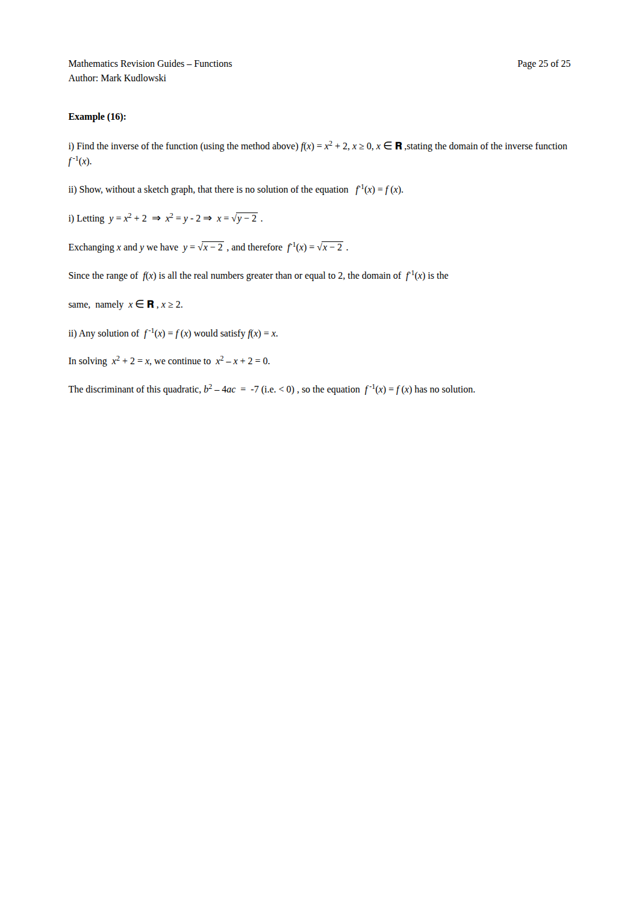Mathematics Revision Guides – Functions
Author: Mark Kudlowski
Page 25 of 25
Example (16):
i) Find the inverse of the function (using the method above) f(x) = x2 + 2, x ≥ 0, x ∈ ,stating the domain of the inverse function f -1(x).
ii) Show, without a sketch graph, that there is no solution of the equation f-1(x) = f (x).
i) Letting y = x2 + 2 ⇒ x2 = y - 2 ⇒ x = √y − 2 .
Exchanging x and y we have y = √x − 2 , and therefore f-1(x) = √x − 2 .
Since the range of f(x) is all the real numbers greater than or equal to 2, the domain of f-1(x) is the
same, namely x ∈ , x ≥ 2.
ii) Any solution of f -1(x) = f (x) would satisfy f(x) = x.
In solving x2 + 2 = x, we continue to x2 – x + 2 = 0.
The discriminant of this quadratic, b2 – 4ac = -7 (i.e. < 0) , so the equation f -1(x) = f (x) has no solution.